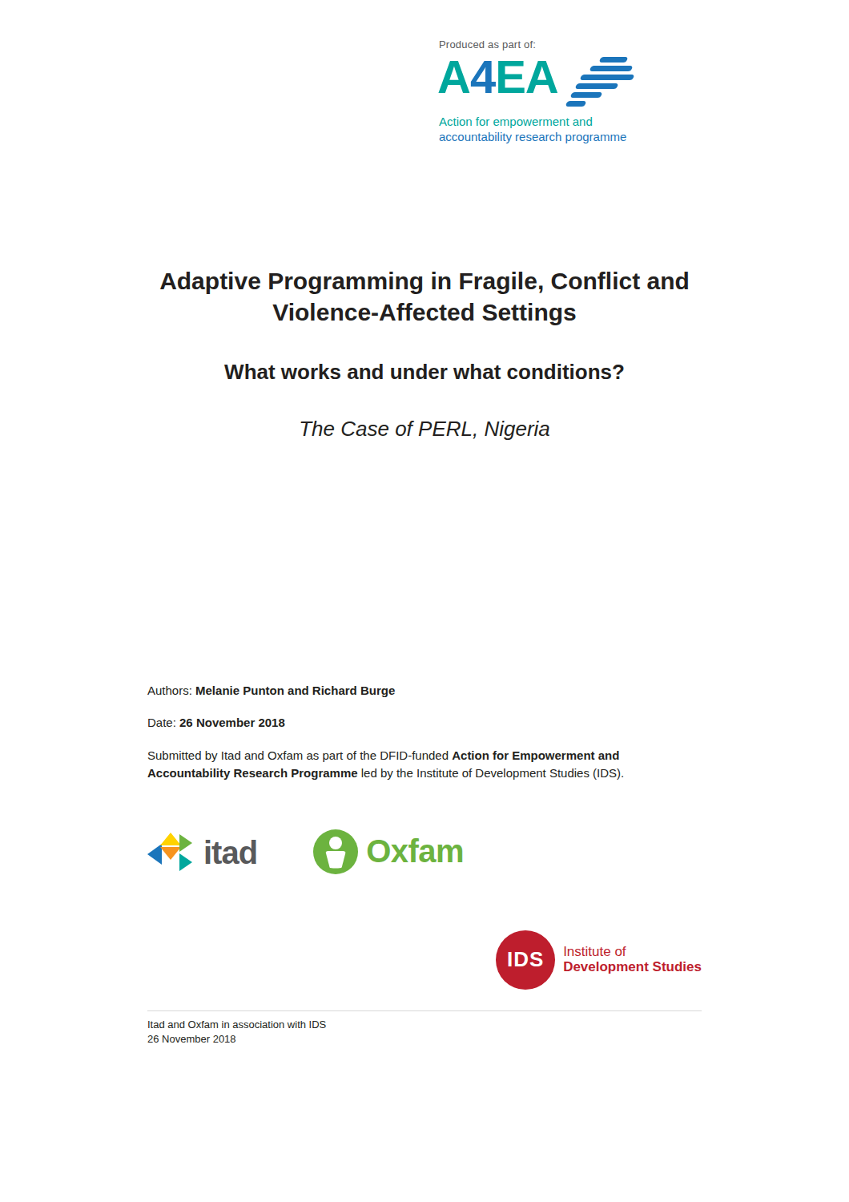Produced as part of:
A4 EA
Action for empowerment and
accountability research programme
Adaptive Programming in Fragile, Conflict and
Violence-Affected Settings
What works and under what conditions?
The Case of PERL, Nigeria
Authors: Melanie Punton and Richard Burge
Date: 26 November 2018
Submitted by Itad and Oxfam as part of the DFID-funded Action for Empowerment and Accountability Research Programme led by the Institute of Development Studies (IDS).
itad
Oxfam
IDS
Institute of
Development Studies
Itad and Oxfam in association with IDS
26 November 2018